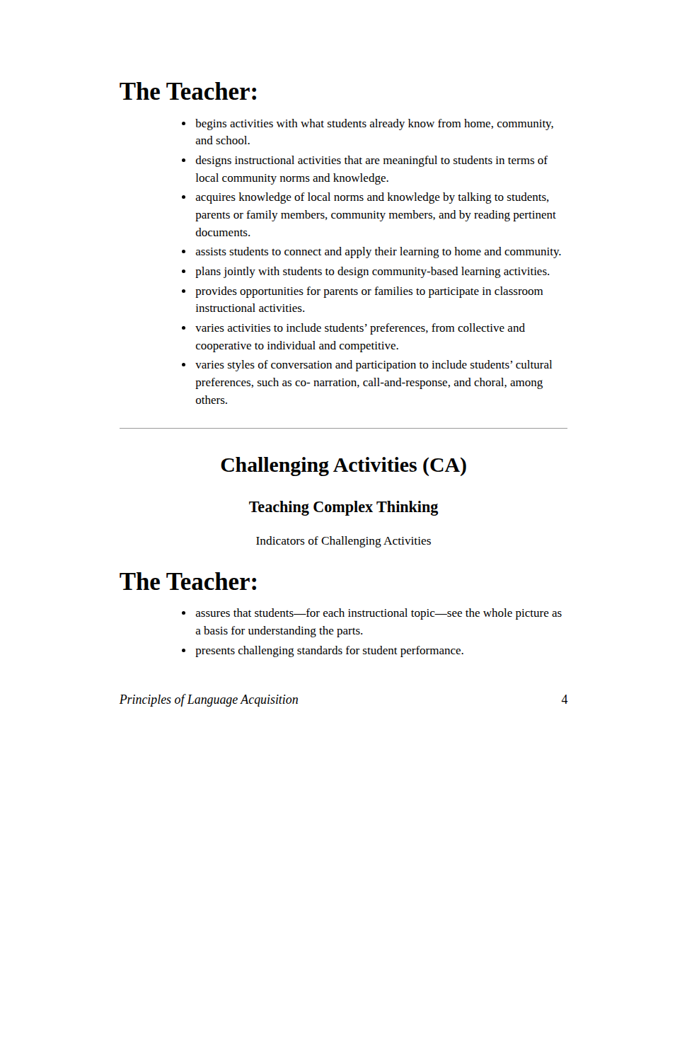The Teacher:
begins activities with what students already know from home, community, and school.
designs instructional activities that are meaningful to students in terms of local community norms and knowledge.
acquires knowledge of local norms and knowledge by talking to students, parents or family members, community members, and by reading pertinent documents.
assists students to connect and apply their learning to home and community.
plans jointly with students to design community-based learning activities.
provides opportunities for parents or families to participate in classroom instructional activities.
varies activities to include students’ preferences, from collective and cooperative to individual and competitive.
varies styles of conversation and participation to include students’ cultural preferences, such as co- narration, call-and-response, and choral, among others.
Challenging Activities (CA)
Teaching Complex Thinking
Indicators of Challenging Activities
The Teacher:
assures that students—for each instructional topic—see the whole picture as a basis for understanding the parts.
presents challenging standards for student performance.
Principles of Language Acquisition 4